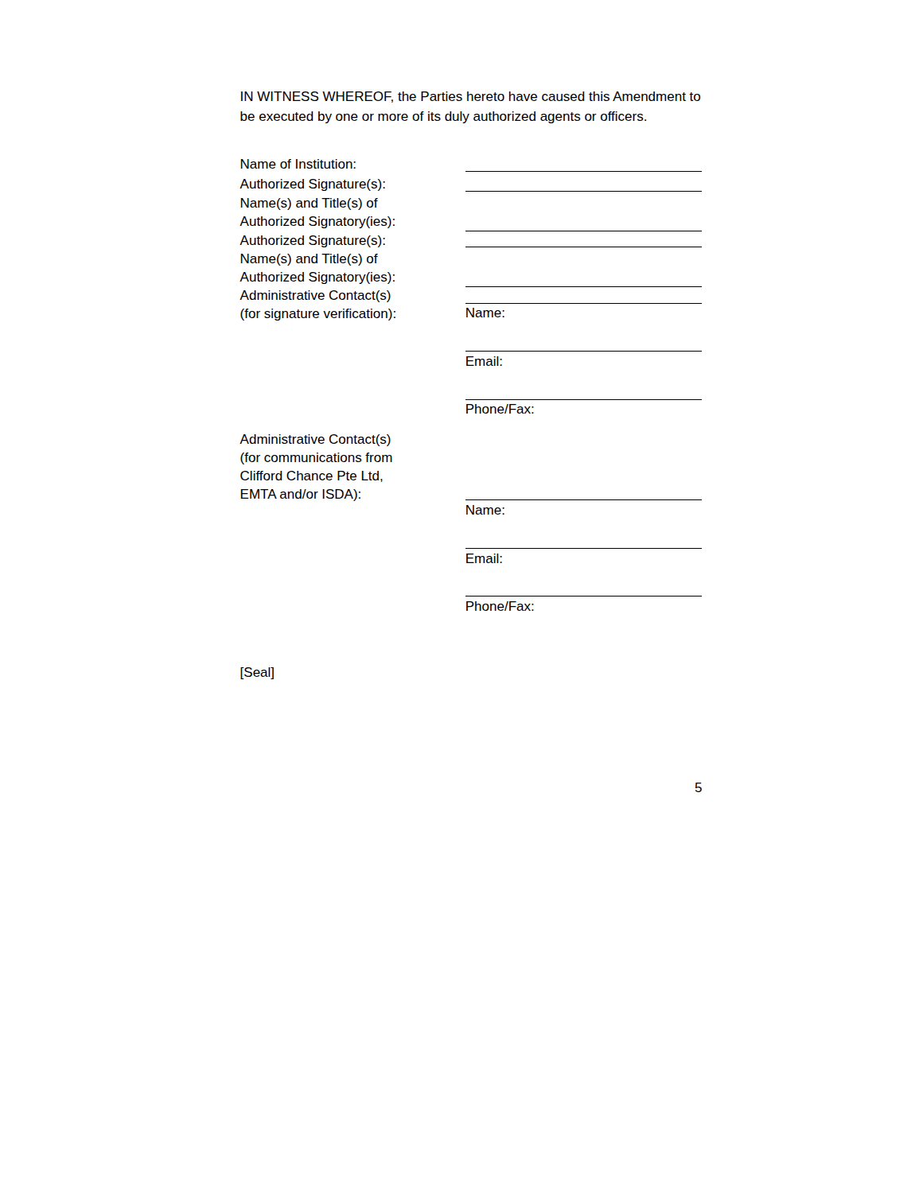IN WITNESS WHEREOF, the Parties hereto have caused this Amendment to be executed by one or more of its duly authorized agents or officers.
| Name of Institution: | |
| Authorized Signature(s): | |
| Name(s) and Title(s) of Authorized Signatory(ies): | |
| Authorized Signature(s): | |
| Name(s) and Title(s) of Authorized Signatory(ies): | |
| Administrative Contact(s) (for signature verification): | Name: Email: Phone/Fax: |
| Administrative Contact(s) (for communications from Clifford Chance Pte Ltd, EMTA and/or ISDA): | Name: Email: Phone/Fax: |
[Seal]
5